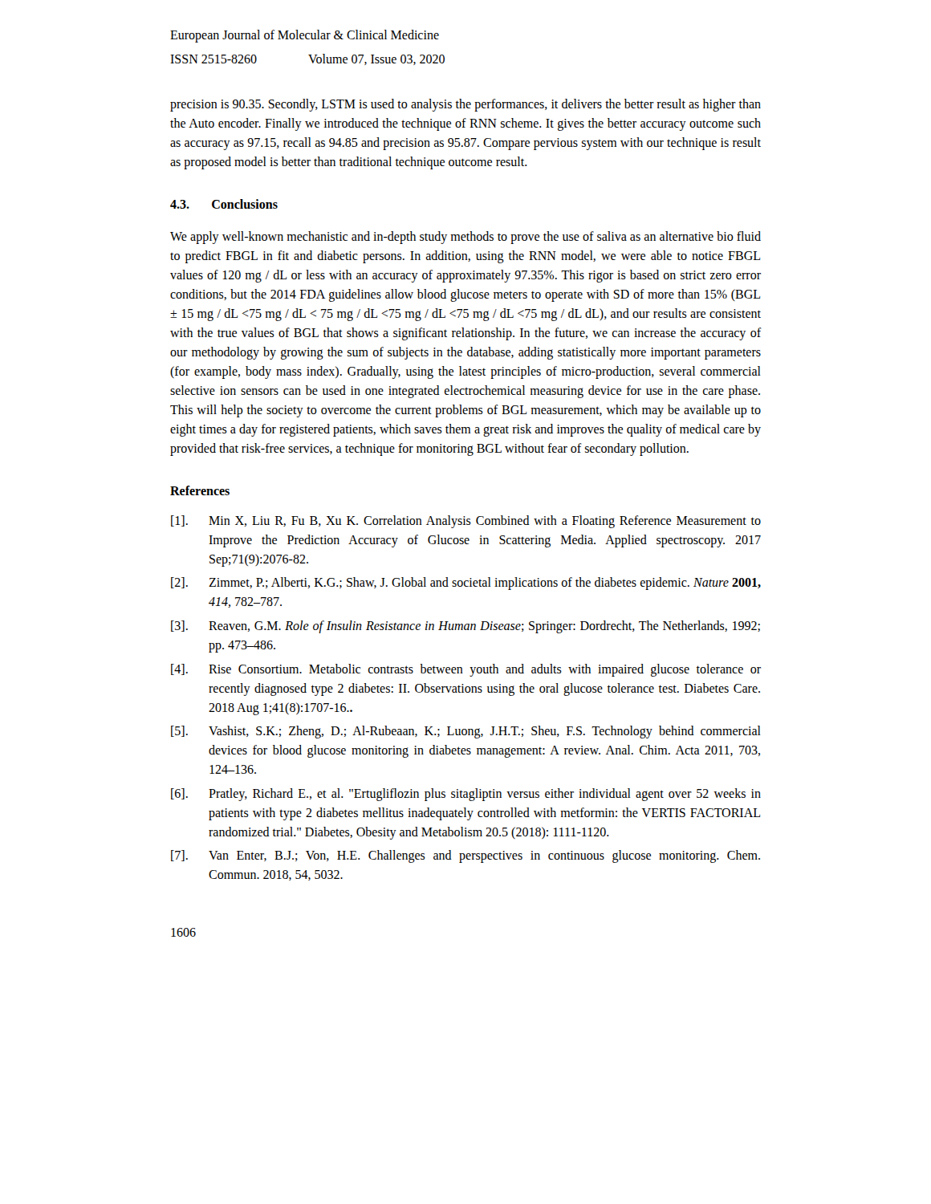European Journal of Molecular & Clinical Medicine
ISSN 2515-8260 Volume 07, Issue 03, 2020
precision is 90.35. Secondly, LSTM is used to analysis the performances, it delivers the better result as higher than the Auto encoder. Finally we introduced the technique of RNN scheme. It gives the better accuracy outcome such as accuracy as 97.15, recall as 94.85 and precision as 95.87. Compare pervious system with our technique is result as proposed model is better than traditional technique outcome result.
4.3. Conclusions
We apply well-known mechanistic and in-depth study methods to prove the use of saliva as an alternative bio fluid to predict FBGL in fit and diabetic persons. In addition, using the RNN model, we were able to notice FBGL values of 120 mg / dL or less with an accuracy of approximately 97.35%. This rigor is based on strict zero error conditions, but the 2014 FDA guidelines allow blood glucose meters to operate with SD of more than 15% (BGL ± 15 mg / dL <75 mg / dL < 75 mg / dL <75 mg / dL <75 mg / dL <75 mg / dL dL), and our results are consistent with the true values of BGL that shows a significant relationship. In the future, we can increase the accuracy of our methodology by growing the sum of subjects in the database, adding statistically more important parameters (for example, body mass index). Gradually, using the latest principles of micro-production, several commercial selective ion sensors can be used in one integrated electrochemical measuring device for use in the care phase. This will help the society to overcome the current problems of BGL measurement, which may be available up to eight times a day for registered patients, which saves them a great risk and improves the quality of medical care by provided that risk-free services, a technique for monitoring BGL without fear of secondary pollution.
References
[1]. Min X, Liu R, Fu B, Xu K. Correlation Analysis Combined with a Floating Reference Measurement to Improve the Prediction Accuracy of Glucose in Scattering Media. Applied spectroscopy. 2017 Sep;71(9):2076-82.
[2]. Zimmet, P.; Alberti, K.G.; Shaw, J. Global and societal implications of the diabetes epidemic. Nature 2001, 414, 782–787.
[3]. Reaven, G.M. Role of Insulin Resistance in Human Disease; Springer: Dordrecht, The Netherlands, 1992; pp. 473–486.
[4]. Rise Consortium. Metabolic contrasts between youth and adults with impaired glucose tolerance or recently diagnosed type 2 diabetes: II. Observations using the oral glucose tolerance test. Diabetes Care. 2018 Aug 1;41(8):1707-16..
[5]. Vashist, S.K.; Zheng, D.; Al-Rubeaan, K.; Luong, J.H.T.; Sheu, F.S. Technology behind commercial devices for blood glucose monitoring in diabetes management: A review. Anal. Chim. Acta 2011, 703, 124–136.
[6]. Pratley, Richard E., et al. "Ertugliflozin plus sitagliptin versus either individual agent over 52 weeks in patients with type 2 diabetes mellitus inadequately controlled with metformin: the VERTIS FACTORIAL randomized trial." Diabetes, Obesity and Metabolism 20.5 (2018): 1111-1120.
[7]. Van Enter, B.J.; Von, H.E. Challenges and perspectives in continuous glucose monitoring. Chem. Commun. 2018, 54, 5032.
1606